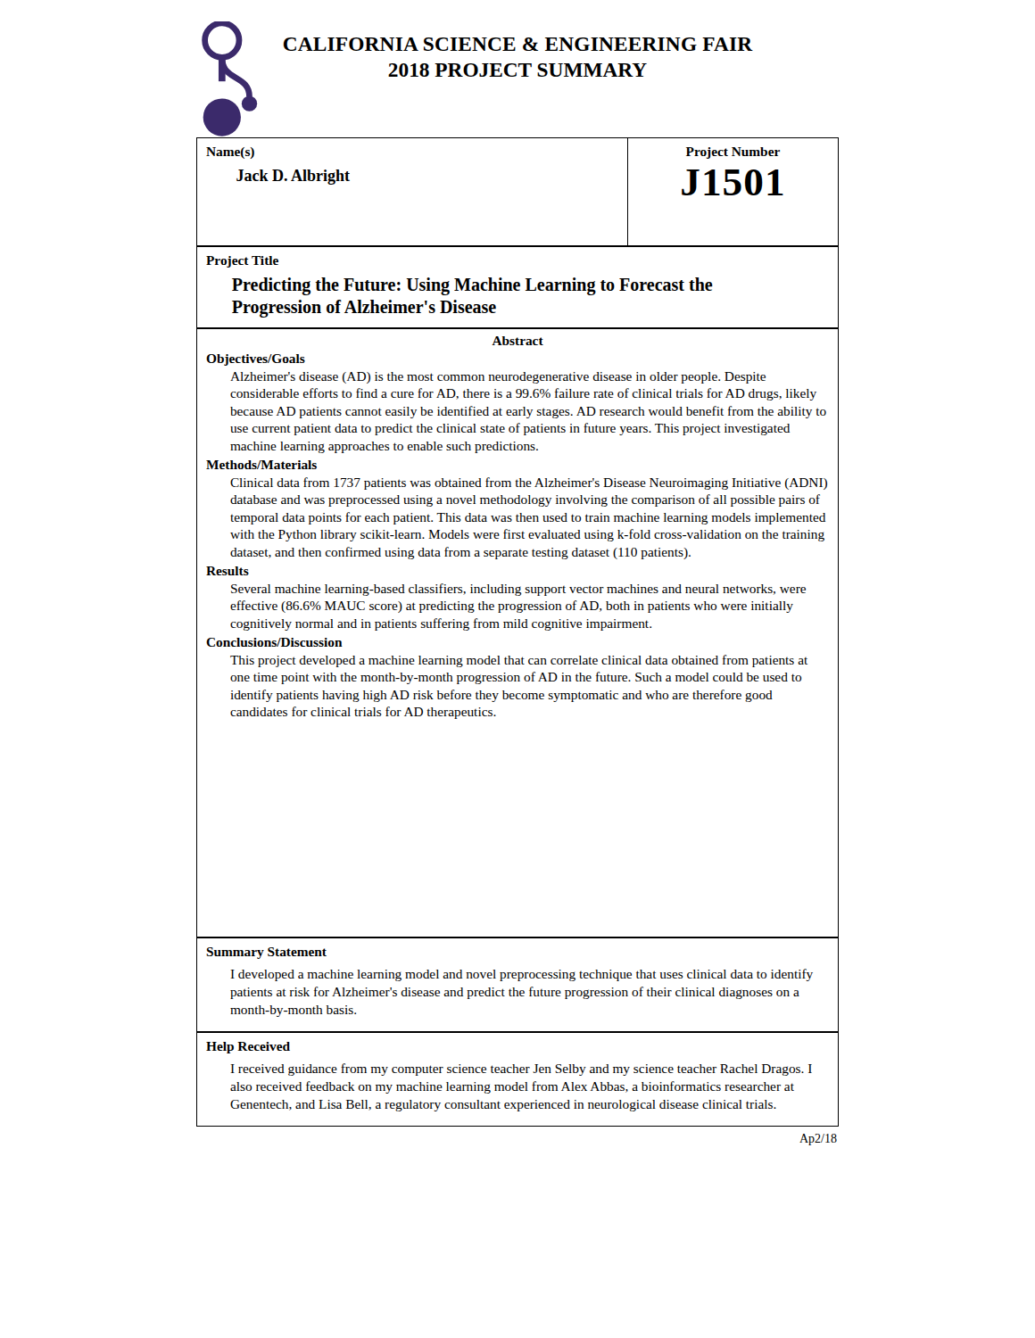CALIFORNIA SCIENCE & ENGINEERING FAIR
2018 PROJECT SUMMARY
Name(s)
Jack D. Albright
Project Number
J1501
Project Title
Predicting the Future: Using Machine Learning to Forecast the
Progression of Alzheimer's Disease
Abstract
Objectives/Goals
Alzheimer's disease (AD) is the most common neurodegenerative disease in older people. Despite considerable efforts to find a cure for AD, there is a 99.6% failure rate of clinical trials for AD drugs, likely because AD patients cannot easily be identified at early stages. AD research would benefit from the ability to use current patient data to predict the clinical state of patients in future years. This project investigated machine learning approaches to enable such predictions.
Methods/Materials
Clinical data from 1737 patients was obtained from the Alzheimer's Disease Neuroimaging Initiative (ADNI) database and was preprocessed using a novel methodology involving the comparison of all possible pairs of temporal data points for each patient. This data was then used to train machine learning models implemented with the Python library scikit-learn. Models were first evaluated using k-fold cross-validation on the training dataset, and then confirmed using data from a separate testing dataset (110 patients).
Results
Several machine learning-based classifiers, including support vector machines and neural networks, were effective (86.6% MAUC score) at predicting the progression of AD, both in patients who were initially cognitively normal and in patients suffering from mild cognitive impairment.
Conclusions/Discussion
This project developed a machine learning model that can correlate clinical data obtained from patients at one time point with the month-by-month progression of AD in the future. Such a model could be used to identify patients having high AD risk before they become symptomatic and who are therefore good candidates for clinical trials for AD therapeutics.
Summary Statement
I developed a machine learning model and novel preprocessing technique that uses clinical data to identify patients at risk for Alzheimer's disease and predict the future progression of their clinical diagnoses on a month-by-month basis.
Help Received
I received guidance from my computer science teacher Jen Selby and my science teacher Rachel Dragos. I also received feedback on my machine learning model from Alex Abbas, a bioinformatics researcher at Genentech, and Lisa Bell, a regulatory consultant experienced in neurological disease clinical trials.
Ap2/18